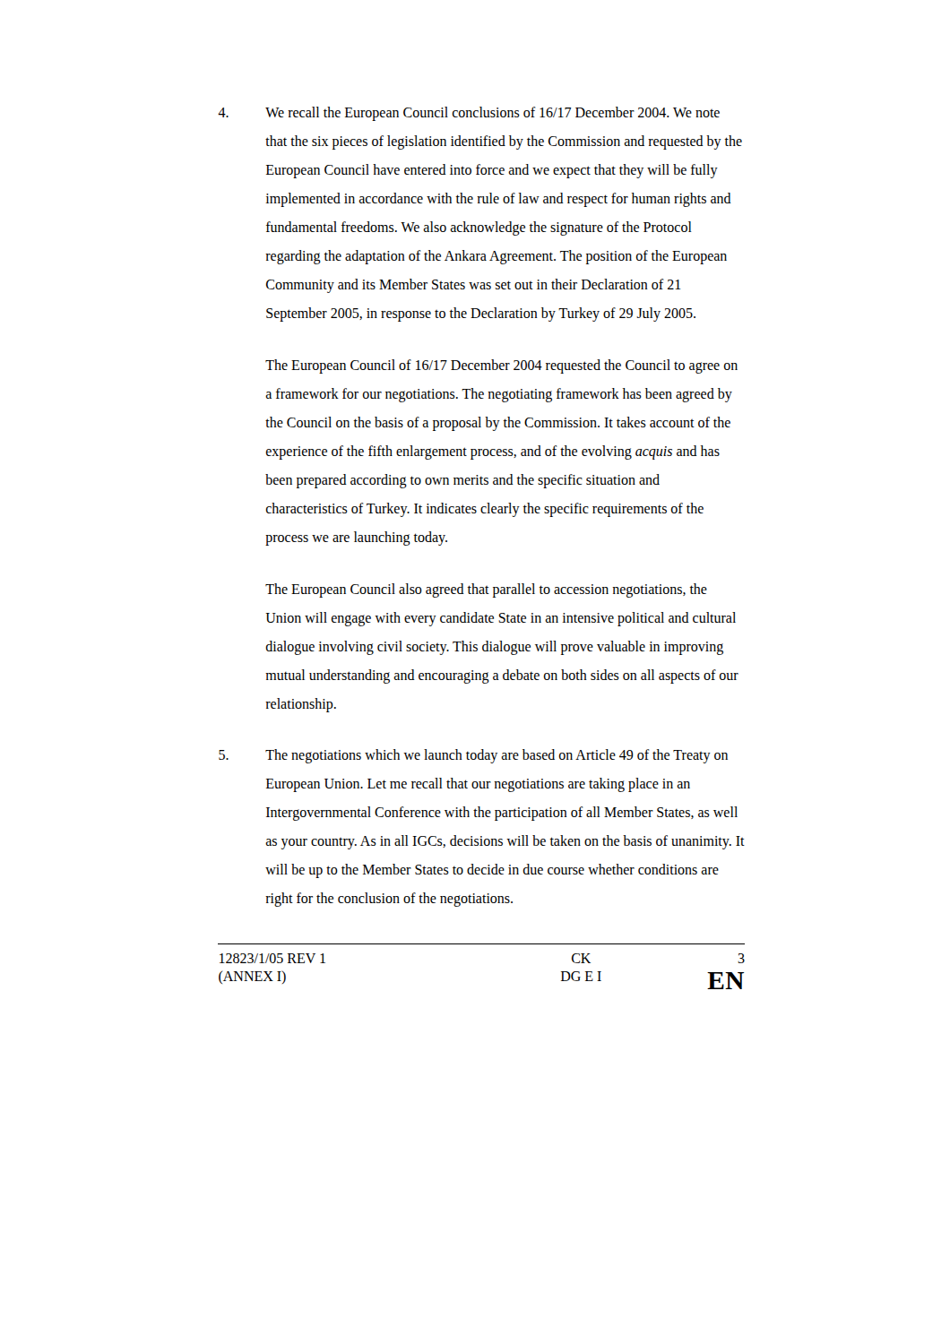4.
We recall the European Council conclusions of 16/17 December 2004. We note that the six pieces of legislation identified by the Commission and requested by the European Council have entered into force and we expect that they will be fully implemented in accordance with the rule of law and respect for human rights and fundamental freedoms. We also acknowledge the signature of the Protocol regarding the adaptation of the Ankara Agreement. The position of the European Community and its Member States was set out in their Declaration of 21 September 2005, in response to the Declaration by Turkey of 29 July 2005.
The European Council of 16/17 December 2004 requested the Council to agree on a framework for our negotiations. The negotiating framework has been agreed by the Council on the basis of a proposal by the Commission. It takes account of the experience of the fifth enlargement process, and of the evolving acquis and has been prepared according to own merits and the specific situation and characteristics of Turkey. It indicates clearly the specific requirements of the process we are launching today.
The European Council also agreed that parallel to accession negotiations, the Union will engage with every candidate State in an intensive political and cultural dialogue involving civil society. This dialogue will prove valuable in improving mutual understanding and encouraging a debate on both sides on all aspects of our relationship.
5.
The negotiations which we launch today are based on Article 49 of the Treaty on European Union. Let me recall that our negotiations are taking place in an Intergovernmental Conference with the participation of all Member States, as well as your country. As in all IGCs, decisions will be taken on the basis of unanimity. It will be up to the Member States to decide in due course whether conditions are right for the conclusion of the negotiations.
| 12823/1/05 REV 1 | CK | 3 |
| (ANNEX I) | DG E I | EN |